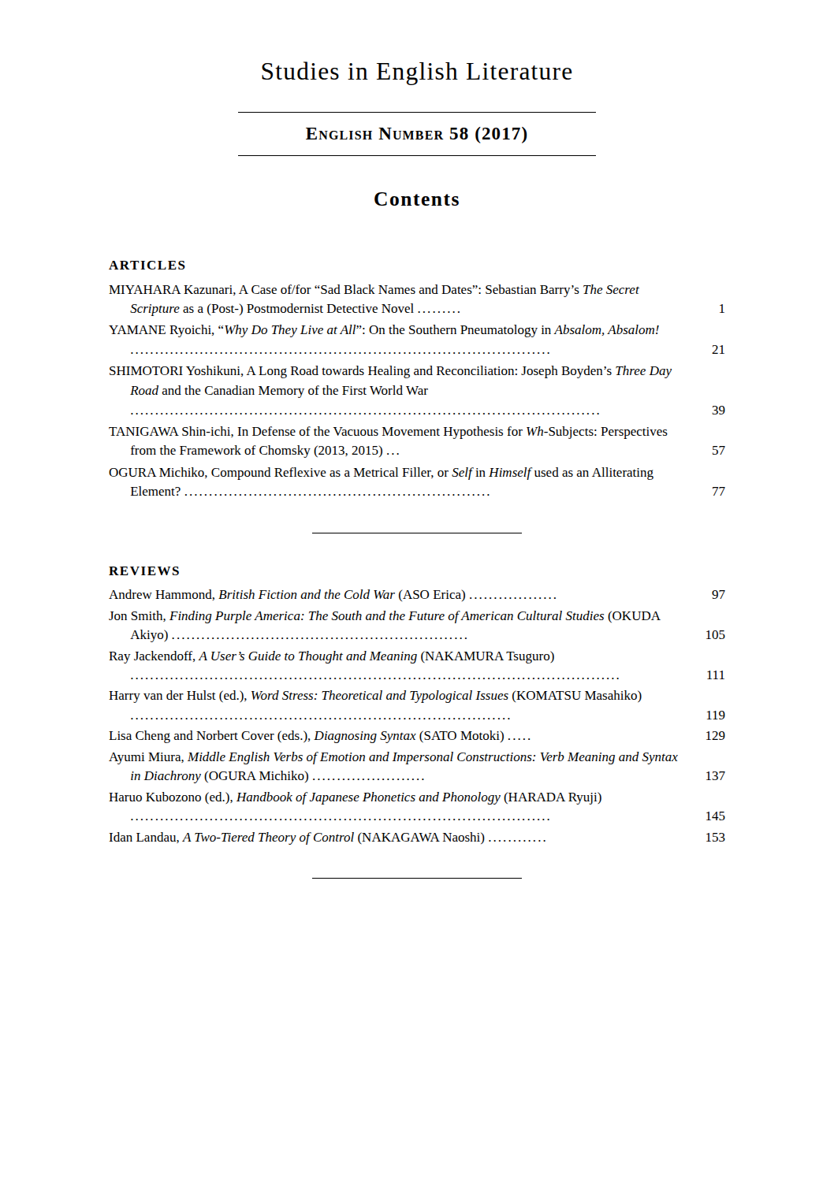Studies in English Literature
English Number 58 (2017)
Contents
Articles
MIYAHARA Kazunari, A Case of/for “Sad Black Names and Dates”: Sebastian Barry’s The Secret Scripture as a (Post-) Postmodernist Detective Novel ......... 1
YAMANE Ryoichi, “Why Do They Live at All”: On the Southern Pneumatology in Absalom, Absalom! ..................................................................................... 21
SHIMOTORI Yoshikuni, A Long Road towards Healing and Reconciliation: Joseph Boyden’s Three Day Road and the Canadian Memory of the First World War ............................................................................................... 39
TANIGAWA Shin-ichi, In Defense of the Vacuous Movement Hypothesis for Wh-Subjects: Perspectives from the Framework of Chomsky (2013, 2015) ... 57
OGURA Michiko, Compound Reflexive as a Metrical Filler, or Self in Himself used as an Alliterating Element? .............................................................. 77
Reviews
Andrew Hammond, British Fiction and the Cold War (ASO Erica) .................. 97
Jon Smith, Finding Purple America: The South and the Future of American Cultural Studies (OKUDA Akiyo) ............................................................ 105
Ray Jackendoff, A User’s Guide to Thought and Meaning (NAKAMURA Tsuguro) ................................................................................................... 111
Harry van der Hulst (ed.), Word Stress: Theoretical and Typological Issues (KOMATSU Masahiko) ............................................................................. 119
Lisa Cheng and Norbert Cover (eds.), Diagnosing Syntax (SATO Motoki) ..... 129
Ayumi Miura, Middle English Verbs of Emotion and Impersonal Constructions: Verb Meaning and Syntax in Diachrony (OGURA Michiko) ....................... 137
Haruo Kubozono (ed.), Handbook of Japanese Phonetics and Phonology (HARADA Ryuji) ..................................................................................... 145
Idan Landau, A Two-Tiered Theory of Control (NAKAGAWA Naoshi) ............ 153